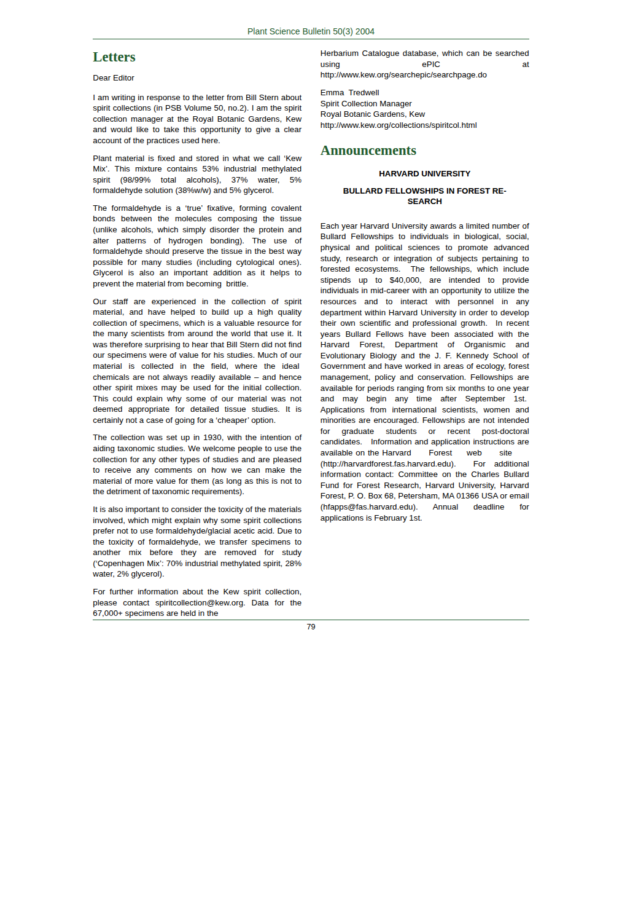Plant Science Bulletin 50(3) 2004
Letters
Dear Editor
I am writing in response to the letter from Bill Stern about spirit collections (in PSB Volume 50, no.2). I am the spirit collection manager at the Royal Botanic Gardens, Kew and would like to take this opportunity to give a clear account of the practices used here.
Plant material is fixed and stored in what we call ‘Kew Mix’. This mixture contains 53% industrial methylated spirit (98/99% total alcohols), 37% water, 5% formaldehyde solution (38%w/w) and 5% glycerol.
The formaldehyde is a ‘true’ fixative, forming covalent bonds between the molecules composing the tissue (unlike alcohols, which simply disorder the protein and alter patterns of hydrogen bonding). The use of formaldehyde should preserve the tissue in the best way possible for many studies (including cytological ones). Glycerol is also an important addition as it helps to prevent the material from becoming brittle.
Our staff are experienced in the collection of spirit material, and have helped to build up a high quality collection of specimens, which is a valuable resource for the many scientists from around the world that use it. It was therefore surprising to hear that Bill Stern did not find our specimens were of value for his studies. Much of our material is collected in the field, where the ideal chemicals are not always readily available – and hence other spirit mixes may be used for the initial collection. This could explain why some of our material was not deemed appropriate for detailed tissue studies. It is certainly not a case of going for a ‘cheaper’ option.
The collection was set up in 1930, with the intention of aiding taxonomic studies. We welcome people to use the collection for any other types of studies and are pleased to receive any comments on how we can make the material of more value for them (as long as this is not to the detriment of taxonomic requirements).
It is also important to consider the toxicity of the materials involved, which might explain why some spirit collections prefer not to use formaldehyde/glacial acetic acid. Due to the toxicity of formaldehyde, we transfer specimens to another mix before they are removed for study (‘Copenhagen Mix’: 70% industrial methylated spirit, 28% water, 2% glycerol).
For further information about the Kew spirit collection, please contact spiritcollection@kew.org. Data for the 67,000+ specimens are held in the
Herbarium Catalogue database, which can be searched using ePIC at http://www.kew.org/searchepic/searchpage.do
Emma Tredwell
Spirit Collection Manager
Royal Botanic Gardens, Kew
http://www.kew.org/collections/spiritcol.html
Announcements
HARVARD UNIVERSITY
BULLARD FELLOWSHIPS IN FOREST RE-
SEARCH
Each year Harvard University awards a limited number of Bullard Fellowships to individuals in biological, social, physical and political sciences to promote advanced study, research or integration of subjects pertaining to forested ecosystems. The fellowships, which include stipends up to $40,000, are intended to provide individuals in mid-career with an opportunity to utilize the resources and to interact with personnel in any department within Harvard University in order to develop their own scientific and professional growth. In recent years Bullard Fellows have been associated with the Harvard Forest, Department of Organismic and Evolutionary Biology and the J. F. Kennedy School of Government and have worked in areas of ecology, forest management, policy and conservation. Fellowships are available for periods ranging from six months to one year and may begin any time after September 1st. Applications from international scientists, women and minorities are encouraged. Fellowships are not intended for graduate students or recent post-doctoral candidates. Information and application instructions are available on the Harvard Forest web site (http://harvardforest.fas.harvard.edu). For additional information contact: Committee on the Charles Bullard Fund for Forest Research, Harvard University, Harvard Forest, P. O. Box 68, Petersham, MA 01366 USA or email (hfapps@fas.harvard.edu). Annual deadline for applications is February 1st.
79